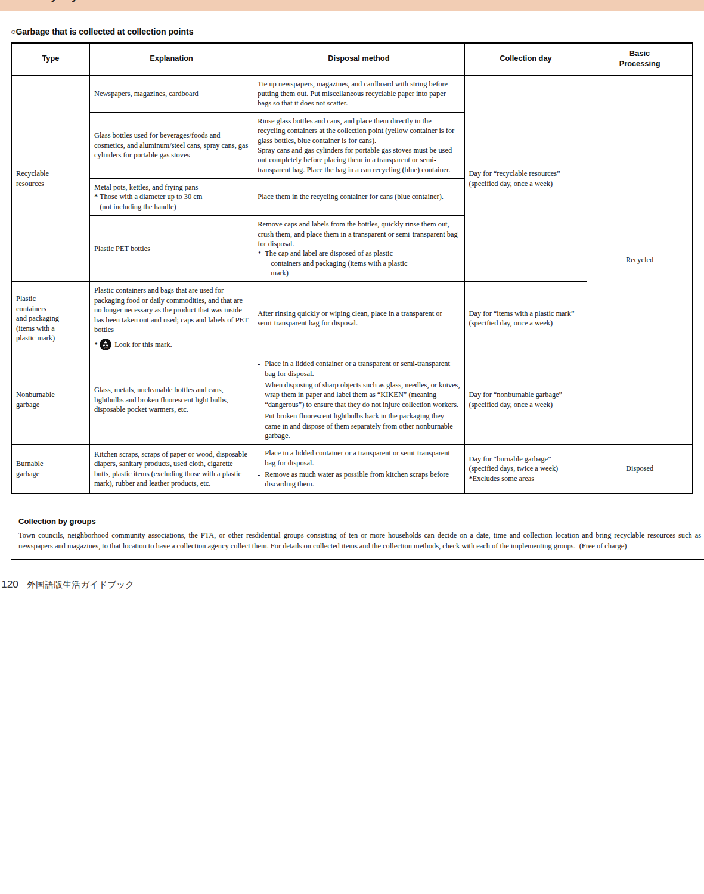4 毎日の生活
4 Everyday Life
○Garbage that is collected at collection points
| Type | Explanation | Disposal method | Collection day | Basic Processing |
| --- | --- | --- | --- | --- |
| Recyclable resources | Newspapers, magazines, cardboard | Tie up newspapers, magazines, and cardboard with string before putting them out. Put miscellaneous recyclable paper into paper bags so that it does not scatter. | Day for “recyclable resources” (specified day, once a week) | Recycled |
| Glass bottles used for beverages/foods and cosmetics, and aluminum/steel cans, spray cans, gas cylinders for portable gas stoves | Rinse glass bottles and cans, and place them directly in the recycling containers at the collection point (yellow container is for glass bottles, blue container is for cans). Spray cans and gas cylinders for portable gas stoves must be used out completely before placing them in a transparent or semi-transparent bag. Place the bag in a can recycling (blue) container. |
| Metal pots, kettles, and frying pans * Those with a diameter up to 30 cm (not including the handle) | Place them in the recycling container for cans (blue container). |
| Plastic PET bottles | Remove caps and labels from the bottles, quickly rinse them out, crush them, and place them in a transparent or semi-transparent bag for disposal. The cap and label are disposed of as plastic containers and packaging (items with a plastic mark) |
| Plastic containers and packaging (items with a plastic mark) | Plastic containers and bags that are used for packaging food or daily commodities, and that are no longer necessary as the product that was inside has been taken out and used; caps and labels of PET bottles * プラ Look for this mark. | After rinsing quickly or wiping clean, place in a transparent or semi-transparent bag for disposal. | Day for “items with a plastic mark” (specified day, once a week) |
| Nonburnable garbage | Glass, metals, uncleanable bottles and cans, lightbulbs and broken fluorescent light bulbs, disposable pocket warmers, etc. | Place in a lidded container or a transparent or semi-transparent bag for disposal. When disposing of sharp objects such as glass, needles, or knives, wrap them in paper and label them as “KIKEN” (meaning “dangerous”) to ensure that they do not injure collection workers. Put broken fluorescent lightbulbs back in the packaging they came in and dispose of them separately from other nonburnable garbage. | Day for “nonburnable garbage” (specified day, once a week) |
| Burnable garbage | Kitchen scraps, scraps of paper or wood, disposable diapers, sanitary products, used cloth, cigarette butts, plastic items (excluding those with a plastic mark), rubber and leather products, etc. | Place in a lidded container or a transparent or semi-transparent bag for disposal. Remove as much water as possible from kitchen scraps before discarding them. | Day for “burnable garbage” (specified days, twice a week) *Excludes some areas | Disposed |
Collection by groups
Town councils, neighborhood community associations, the PTA, or other resdidential groups consisting of ten or more households can decide on a date, time and collection location and bring recyclable resources such as newspapers and magazines, to that location to have a collection agency collect them. For details on collected items and the collection methods, check with each of the implementing groups. (Free of charge)
120 外国語版生活ガイドブック